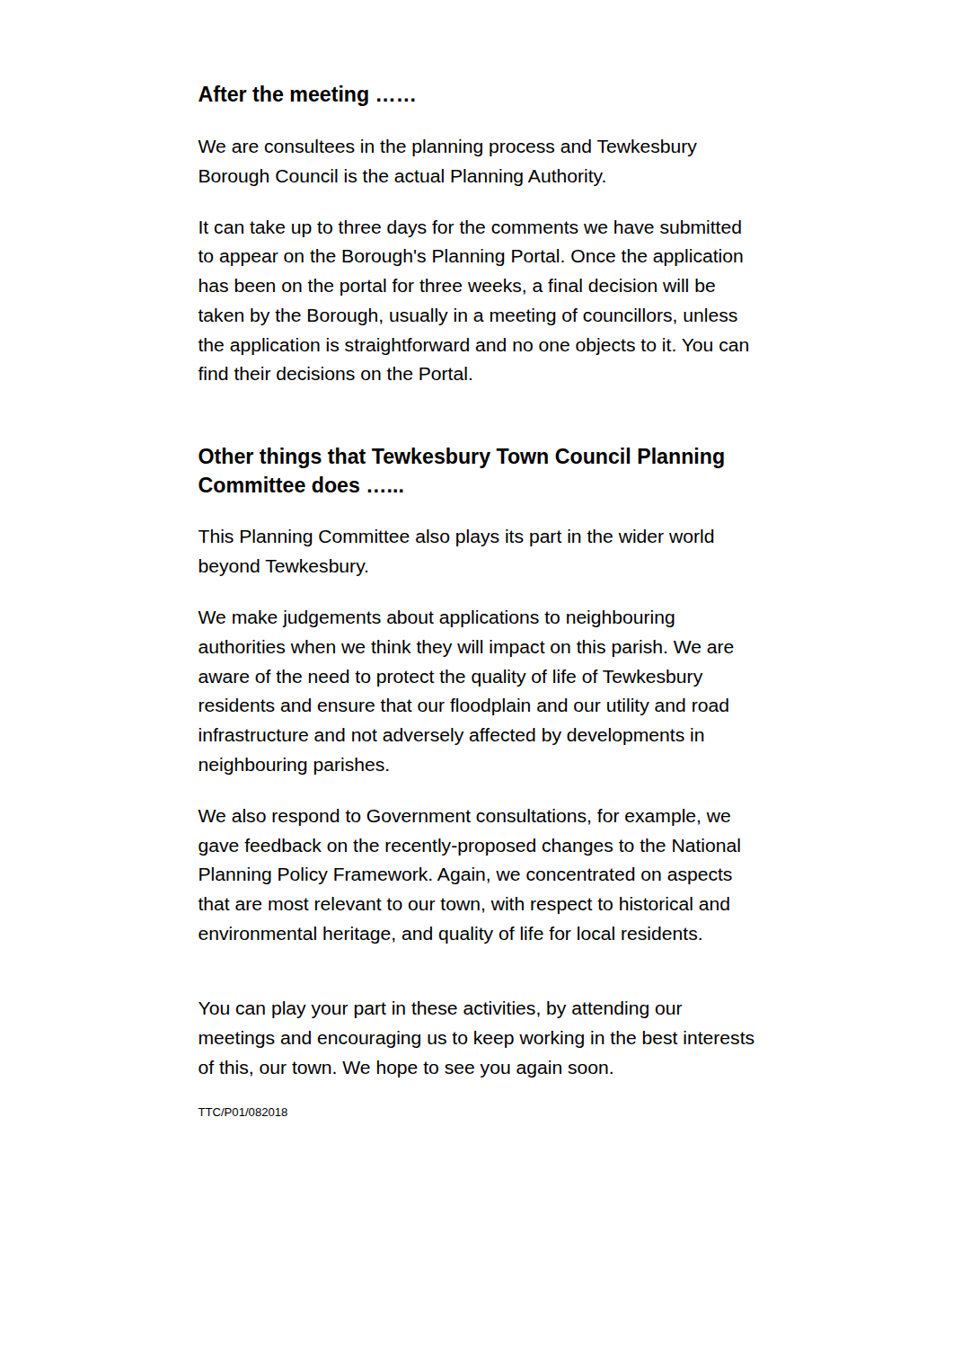After the meeting ……
We are consultees in the planning process and Tewkesbury Borough Council is the actual Planning Authority.
It can take up to three days for the comments we have submitted to appear on the Borough's Planning Portal. Once the application has been on the portal for three weeks, a final decision will be taken by the Borough, usually in a meeting of councillors, unless the application is straightforward and no one objects to it. You can find their decisions on the Portal.
Other things that Tewkesbury Town Council Planning Committee does …...
This Planning Committee also plays its part in the wider world beyond Tewkesbury.
We make judgements about applications to neighbouring authorities when we think they will impact on this parish. We are aware of the need to protect the quality of life of Tewkesbury residents and ensure that our floodplain and our utility and road infrastructure and not adversely affected by developments in neighbouring parishes.
We also respond to Government consultations, for example, we gave feedback on the recently-proposed changes to the National Planning Policy Framework. Again, we concentrated on aspects that are most relevant to our town, with respect to historical and environmental heritage, and quality of life for local residents.
You can play your part in these activities, by attending our meetings and encouraging us to keep working in the best interests of this, our town. We hope to see you again soon.
TTC/P01/082018